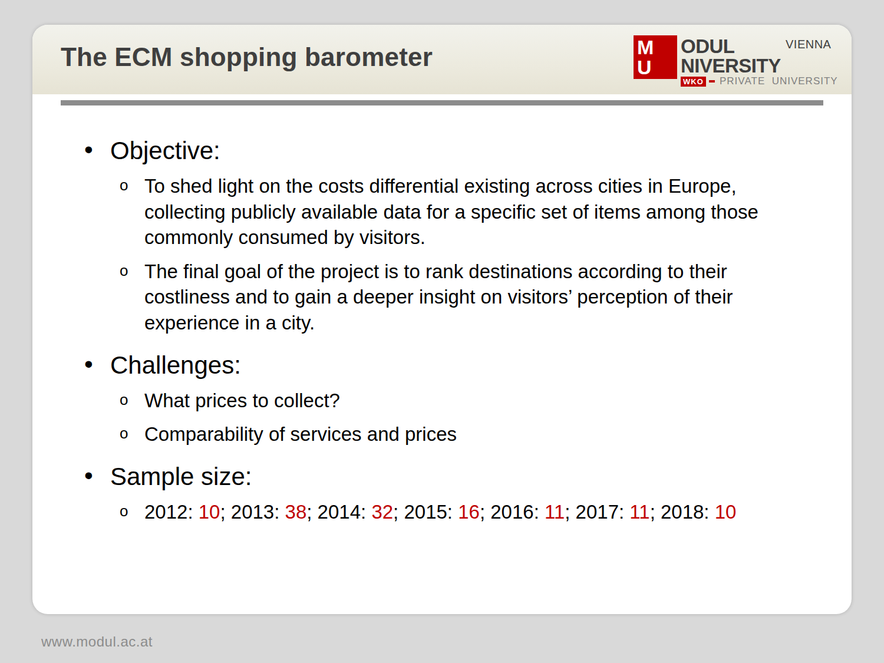The ECM shopping barometer
MU
ODUL
VIENNA
NIVERSITY
WKO
PRIVATE UNIVERSITY
•Objective:
o To shed light on the costs differential existing across cities in Europe, collecting publicly available data for a specific set of items among those commonly consumed by visitors.
o The final goal of the project is to rank destinations according to their costliness and to gain a deeper insight on visitors’ perception of their experience in a city.
•Challenges:
o What prices to collect?
o Comparability of services and prices
•Sample size:
o2012: 10; 2013: 38; 2014: 32; 2015: 16; 2016: 11; 2017: 11; 2018: 10
www.modul.ac.at